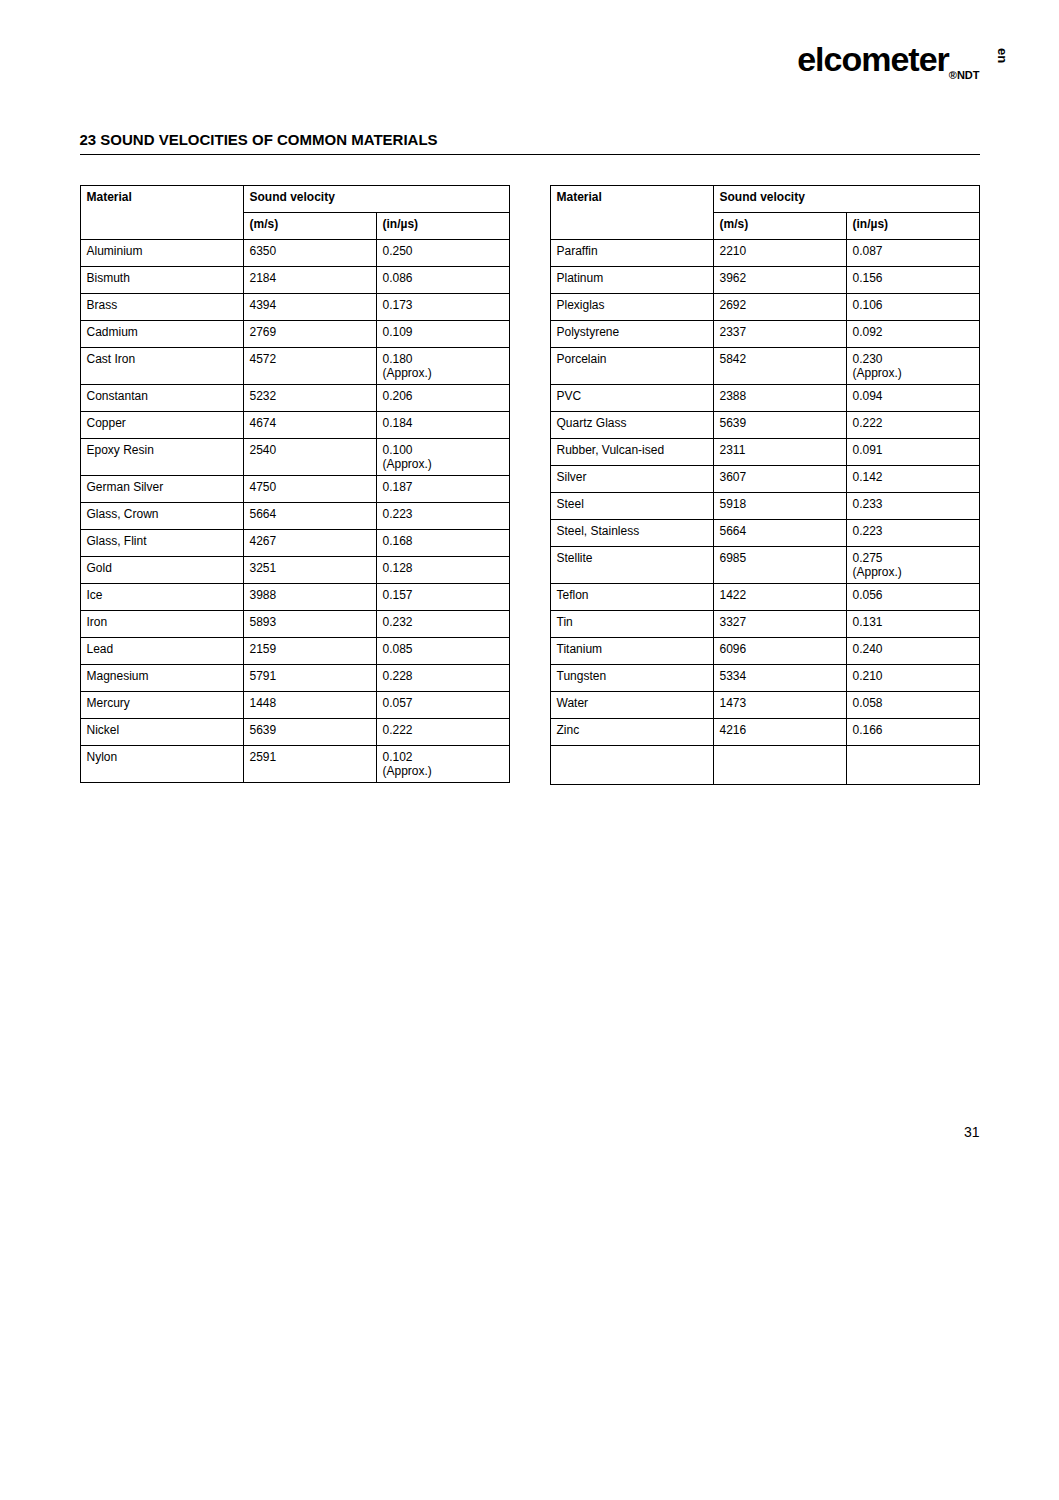en elcometer®NDT
23 SOUND VELOCITIES OF COMMON MATERIALS
| Material | Sound velocity |
| --- | --- |
| (m/s) | (in/µs) |
| Aluminium | 6350 | 0.250 |
| Bismuth | 2184 | 0.086 |
| Brass | 4394 | 0.173 |
| Cadmium | 2769 | 0.109 |
| Cast Iron | 4572 | 0.180 (Approx.) |
| Constantan | 5232 | 0.206 |
| Copper | 4674 | 0.184 |
| Epoxy Resin | 2540 | 0.100 (Approx.) |
| German Silver | 4750 | 0.187 |
| Glass, Crown | 5664 | 0.223 |
| Glass, Flint | 4267 | 0.168 |
| Gold | 3251 | 0.128 |
| Ice | 3988 | 0.157 |
| Iron | 5893 | 0.232 |
| Lead | 2159 | 0.085 |
| Magnesium | 5791 | 0.228 |
| Mercury | 1448 | 0.057 |
| Nickel | 5639 | 0.222 |
| Nylon | 2591 | 0.102 (Approx.) |
| Material | Sound velocity |
| --- | --- |
| (m/s) | (in/µs) |
| Paraffin | 2210 | 0.087 |
| Platinum | 3962 | 0.156 |
| Plexiglas | 2692 | 0.106 |
| Polystyrene | 2337 | 0.092 |
| Porcelain | 5842 | 0.230 (Approx.) |
| PVC | 2388 | 0.094 |
| Quartz Glass | 5639 | 0.222 |
| Rubber, Vulcan-ised | 2311 | 0.091 |
| Silver | 3607 | 0.142 |
| Steel | 5918 | 0.233 |
| Steel, Stainless | 5664 | 0.223 |
| Stellite | 6985 | 0.275 (Approx.) |
| Teflon | 1422 | 0.056 |
| Tin | 3327 | 0.131 |
| Titanium | 6096 | 0.240 |
| Tungsten | 5334 | 0.210 |
| Water | 1473 | 0.058 |
| Zinc | 4216 | 0.166 |
31